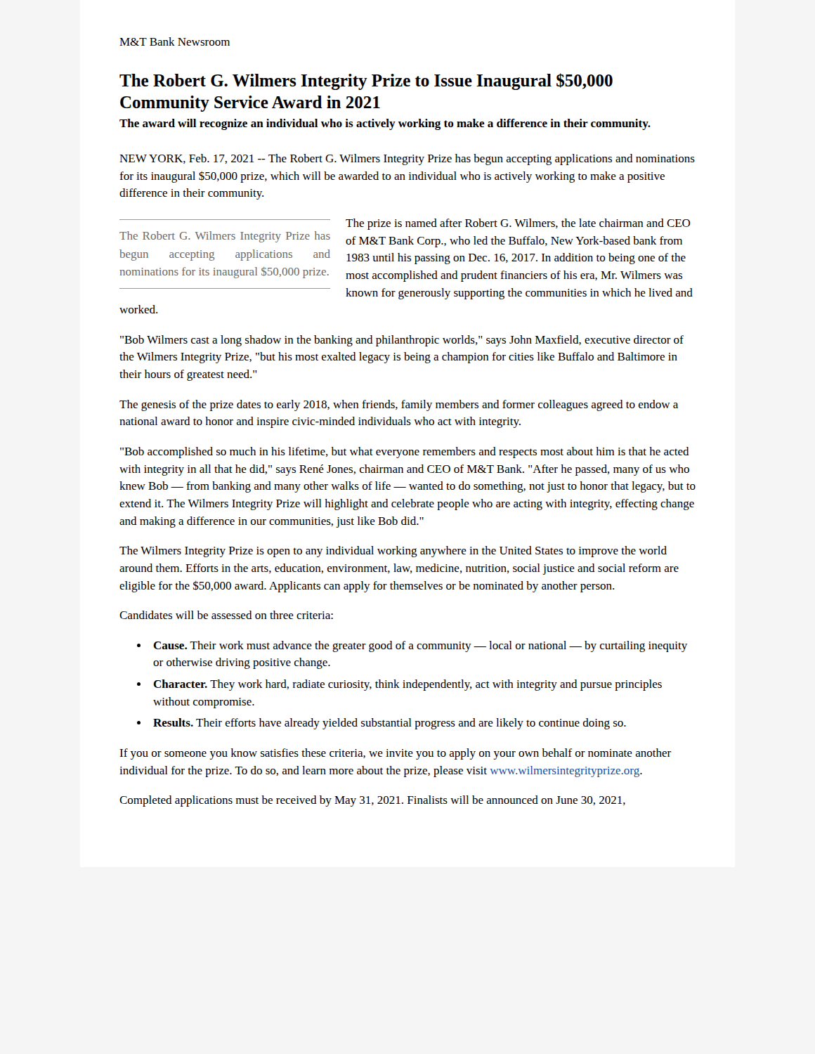M&T Bank Newsroom
The Robert G. Wilmers Integrity Prize to Issue Inaugural $50,000 Community Service Award in 2021
The award will recognize an individual who is actively working to make a difference in their community.
NEW YORK, Feb. 17, 2021 -- The Robert G. Wilmers Integrity Prize has begun accepting applications and nominations for its inaugural $50,000 prize, which will be awarded to an individual who is actively working to make a positive difference in their community.
The Robert G. Wilmers Integrity Prize has begun accepting applications and nominations for its inaugural $50,000 prize.
The prize is named after Robert G. Wilmers, the late chairman and CEO of M&T Bank Corp., who led the Buffalo, New York-based bank from 1983 until his passing on Dec. 16, 2017. In addition to being one of the most accomplished and prudent financiers of his era, Mr. Wilmers was known for generously supporting the communities in which he lived and worked.
"Bob Wilmers cast a long shadow in the banking and philanthropic worlds," says John Maxfield, executive director of the Wilmers Integrity Prize, "but his most exalted legacy is being a champion for cities like Buffalo and Baltimore in their hours of greatest need."
The genesis of the prize dates to early 2018, when friends, family members and former colleagues agreed to endow a national award to honor and inspire civic-minded individuals who act with integrity.
"Bob accomplished so much in his lifetime, but what everyone remembers and respects most about him is that he acted with integrity in all that he did," says René Jones, chairman and CEO of M&T Bank. "After he passed, many of us who knew Bob — from banking and many other walks of life — wanted to do something, not just to honor that legacy, but to extend it. The Wilmers Integrity Prize will highlight and celebrate people who are acting with integrity, effecting change and making a difference in our communities, just like Bob did."
The Wilmers Integrity Prize is open to any individual working anywhere in the United States to improve the world around them. Efforts in the arts, education, environment, law, medicine, nutrition, social justice and social reform are eligible for the $50,000 award. Applicants can apply for themselves or be nominated by another person.
Candidates will be assessed on three criteria:
Cause. Their work must advance the greater good of a community — local or national — by curtailing inequity or otherwise driving positive change.
Character. They work hard, radiate curiosity, think independently, act with integrity and pursue principles without compromise.
Results. Their efforts have already yielded substantial progress and are likely to continue doing so.
If you or someone you know satisfies these criteria, we invite you to apply on your own behalf or nominate another individual for the prize. To do so, and learn more about the prize, please visit www.wilmersintegrityprize.org.
Completed applications must be received by May 31, 2021. Finalists will be announced on June 30, 2021,